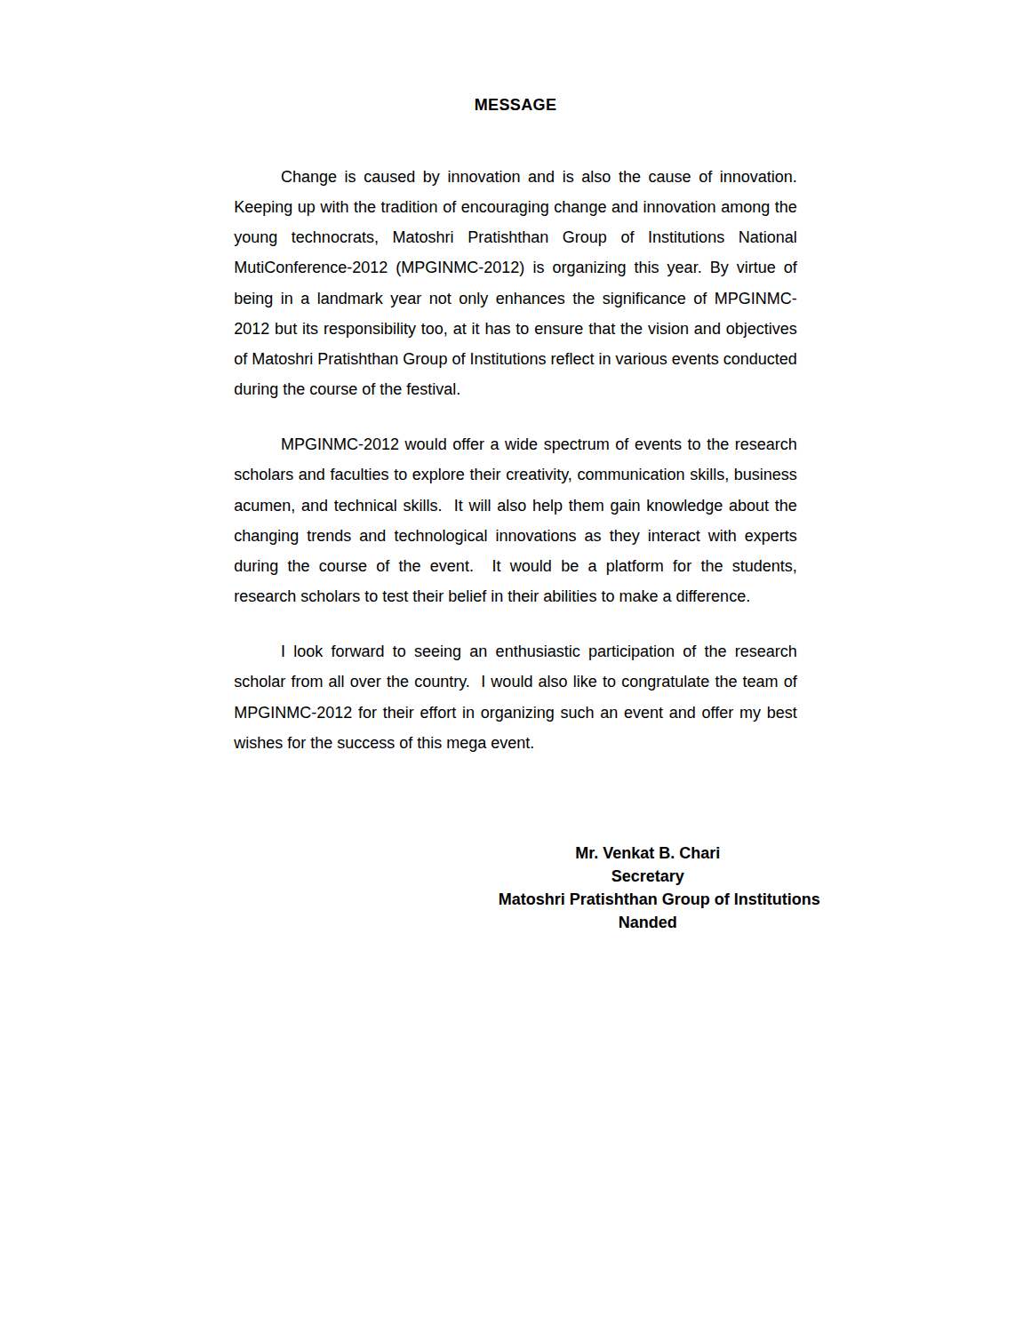MESSAGE
Change is caused by innovation and is also the cause of innovation. Keeping up with the tradition of encouraging change and innovation among the young technocrats, Matoshri Pratishthan Group of Institutions National MutiConference-2012 (MPGINMC-2012) is organizing this year. By virtue of being in a landmark year not only enhances the significance of MPGINMC-2012 but its responsibility too, at it has to ensure that the vision and objectives of Matoshri Pratishthan Group of Institutions reflect in various events conducted during the course of the festival.
MPGINMC-2012 would offer a wide spectrum of events to the research scholars and faculties to explore their creativity, communication skills, business acumen, and technical skills. It will also help them gain knowledge about the changing trends and technological innovations as they interact with experts during the course of the event. It would be a platform for the students, research scholars to test their belief in their abilities to make a difference.
I look forward to seeing an enthusiastic participation of the research scholar from all over the country. I would also like to congratulate the team of MPGINMC-2012 for their effort in organizing such an event and offer my best wishes for the success of this mega event.
Mr. Venkat B. Chari
Secretary
Matoshri Pratishthan Group of Institutions
Nanded